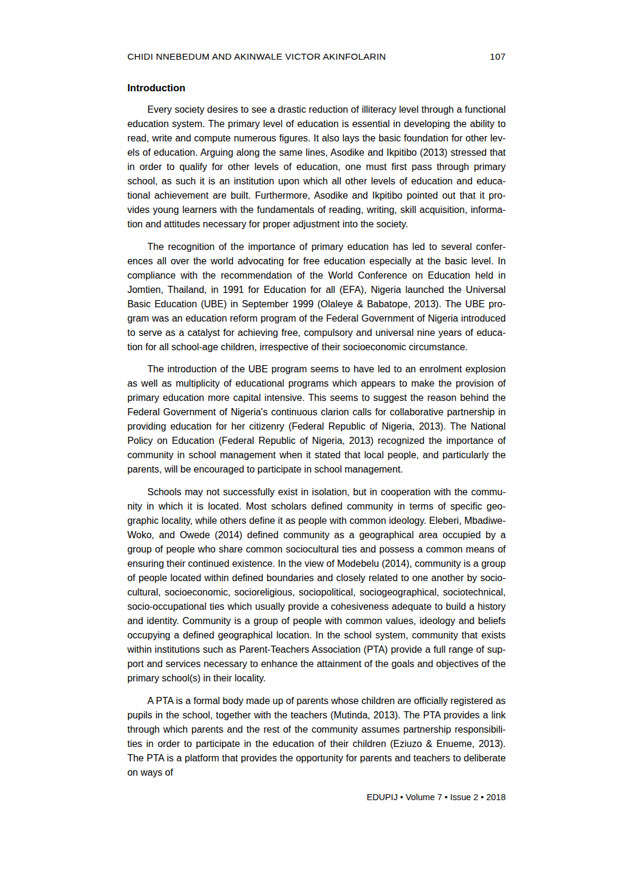Chidi Nnebedum and Akinwale Victor Akinfolarin 107
Introduction
Every society desires to see a drastic reduction of illiteracy level through a functional education system. The primary level of education is essential in developing the ability to read, write and compute numerous figures. It also lays the basic foundation for other levels of education. Arguing along the same lines, Asodike and Ikpitibo (2013) stressed that in order to qualify for other levels of education, one must first pass through primary school, as such it is an institution upon which all other levels of education and educational achievement are built. Furthermore, Asodike and Ikpitibo pointed out that it provides young learners with the fundamentals of reading, writing, skill acquisition, information and attitudes necessary for proper adjustment into the society.
The recognition of the importance of primary education has led to several conferences all over the world advocating for free education especially at the basic level. In compliance with the recommendation of the World Conference on Education held in Jomtien, Thailand, in 1991 for Education for all (EFA), Nigeria launched the Universal Basic Education (UBE) in September 1999 (Olaleye & Babatope, 2013). The UBE program was an education reform program of the Federal Government of Nigeria introduced to serve as a catalyst for achieving free, compulsory and universal nine years of education for all school-age children, irrespective of their socioeconomic circumstance.
The introduction of the UBE program seems to have led to an enrolment explosion as well as multiplicity of educational programs which appears to make the provision of primary education more capital intensive. This seems to suggest the reason behind the Federal Government of Nigeria's continuous clarion calls for collaborative partnership in providing education for her citizenry (Federal Republic of Nigeria, 2013). The National Policy on Education (Federal Republic of Nigeria, 2013) recognized the importance of community in school management when it stated that local people, and particularly the parents, will be encouraged to participate in school management.
Schools may not successfully exist in isolation, but in cooperation with the community in which it is located. Most scholars defined community in terms of specific geographic locality, while others define it as people with common ideology. Eleberi, Mbadiwe-Woko, and Owede (2014) defined community as a geographical area occupied by a group of people who share common sociocultural ties and possess a common means of ensuring their continued existence. In the view of Modebelu (2014), community is a group of people located within defined boundaries and closely related to one another by sociocultural, socioeconomic, socioreligious, sociopolitical, sociogeographical, sociotechnical, socio-occupational ties which usually provide a cohesiveness adequate to build a history and identity. Community is a group of people with common values, ideology and beliefs occupying a defined geographical location. In the school system, community that exists within institutions such as Parent-Teachers Association (PTA) provide a full range of support and services necessary to enhance the attainment of the goals and objectives of the primary school(s) in their locality.
A PTA is a formal body made up of parents whose children are officially registered as pupils in the school, together with the teachers (Mutinda, 2013). The PTA provides a link through which parents and the rest of the community assumes partnership responsibilities in order to participate in the education of their children (Eziuzo & Enueme, 2013). The PTA is a platform that provides the opportunity for parents and teachers to deliberate on ways of
EDUPIJ • Volume 7 • Issue 2 • 2018